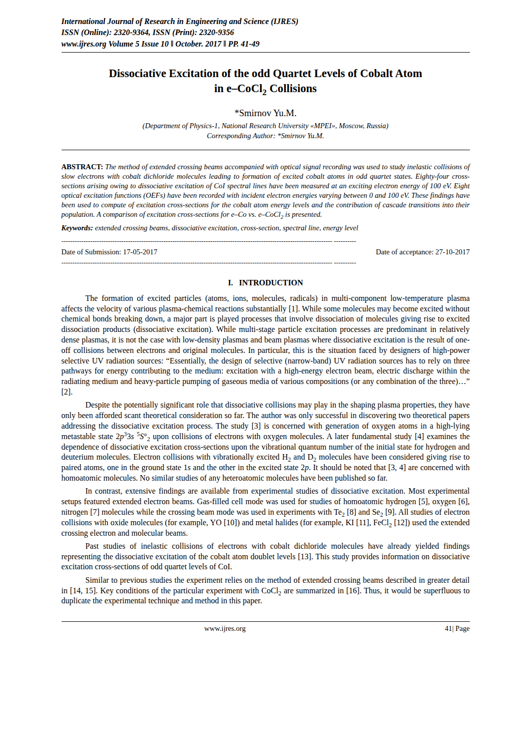International Journal of Research in Engineering and Science (IJRES) ISSN (Online): 2320-9364, ISSN (Print): 2320-9356 www.ijres.org Volume 5 Issue 10 ǁ October. 2017 ǁ PP. 41-49
Dissociative Excitation of the odd Quartet Levels of Cobalt Atom
in e–CoCl2 Collisions
*Smirnov Yu.M.
(Department of Physics-1, National Research University «MPEI», Moscow, Russia)
Corresponding Author: *Smirnov Yu.M.
ABSTRACT: The method of extended crossing beams accompanied with optical signal recording was used to study inelastic collisions of slow electrons with cobalt dichloride molecules leading to formation of excited cobalt atoms in odd quartet states. Eighty-four cross-sections arising owing to dissociative excitation of CoI spectral lines have been measured at an exciting electron energy of 100 eV. Eight optical excitation functions (OEFs) have been recorded with incident electron energies varying between 0 and 100 eV. These findings have been used to compute of excitation cross-sections for the cobalt atom energy levels and the contribution of cascade transitions into their population. A comparison of excitation cross-sections for e–Co vs. e–CoCl2 is presented.
Keywords: extended crossing beams, dissociative excitation, cross-section, spectral line, energy level
-------------------------------------------------------------------------------------------------------------------------- ----------
Date of Submission: 17-05-2017 Date of acceptance: 27-10-2017
-------------------------------------------------------------------------------------------------------------------------- ----------
I. INTRODUCTION
The formation of excited particles (atoms, ions, molecules, radicals) in multi-component low-temperature plasma affects the velocity of various plasma-chemical reactions substantially [1]. While some molecules may become excited without chemical bonds breaking down, a major part is played processes that involve dissociation of molecules giving rise to excited dissociation products (dissociative excitation). While multi-stage particle excitation processes are predominant in relatively dense plasmas, it is not the case with low-density plasmas and beam plasmas where dissociative excitation is the result of one-off collisions between electrons and original molecules. In particular, this is the situation faced by designers of high-power selective UV radiation sources: “Essentially, the design of selective (narrow-band) UV radiation sources has to rely on three pathways for energy contributing to the medium: excitation with a high-energy electron beam, electric discharge within the radiating medium and heavy-particle pumping of gaseous media of various compositions (or any combination of the three)…” [2].
Despite the potentially significant role that dissociative collisions may play in the shaping plasma properties, they have only been afforded scant theoretical consideration so far. The author was only successful in discovering two theoretical papers addressing the dissociative excitation process. The study [3] is concerned with generation of oxygen atoms in a high-lying metastable state 2p33s 5S°2 upon collisions of electrons with oxygen molecules. A later fundamental study [4] examines the dependence of dissociative excitation cross-sections upon the vibrational quantum number of the initial state for hydrogen and deuterium molecules. Electron collisions with vibrationally excited H2 and D2 molecules have been considered giving rise to paired atoms, one in the ground state 1s and the other in the excited state 2p. It should be noted that [3, 4] are concerned with homoatomic molecules. No similar studies of any heteroatomic molecules have been published so far.
In contrast, extensive findings are available from experimental studies of dissociative excitation. Most experimental setups featured extended electron beams. Gas-filled cell mode was used for studies of homoatomic hydrogen [5], oxygen [6], nitrogen [7] molecules while the crossing beam mode was used in experiments with Te2 [8] and Se2 [9]. All studies of electron collisions with oxide molecules (for example, YO [10]) and metal halides (for example, KI [11], FeCl2 [12]) used the extended crossing electron and molecular beams.
Past studies of inelastic collisions of electrons with cobalt dichloride molecules have already yielded findings representing the dissociative excitation of the cobalt atom doublet levels [13]. This study provides information on dissociative excitation cross-sections of odd quartet levels of CoI.
Similar to previous studies the experiment relies on the method of extended crossing beams described in greater detail in [14, 15]. Key conditions of the particular experiment with CoCl2 are summarized in [16]. Thus, it would be superfluous to duplicate the experimental technique and method in this paper.
www.ijres.org 41| Page